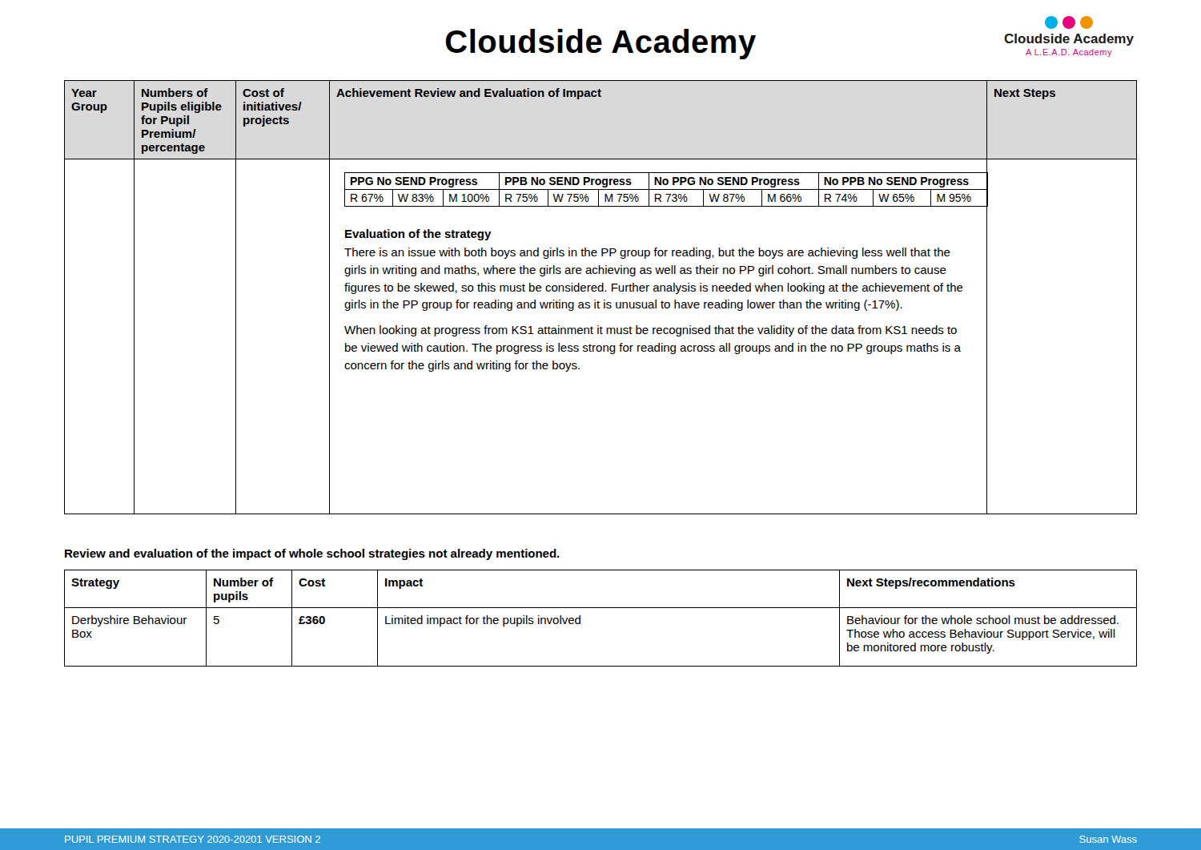Cloudside Academy
Cloudside Academy
A L.E.A.D. Academy
| Year Group | Numbers of Pupils eligible for Pupil Premium/ percentage | Cost of initiatives/ projects | Achievement Review and Evaluation of Impact | Next Steps |
| --- | --- | --- | --- | --- |
| | | | / PPG No SEND Progress / PPB No SEND Progress / No PPG No SEND Progress / No PPB No SEND Progress / / R 67% / W 83% / M 100% / R 75% / W 75% / M 75% / R 73% / W 87% / M 66% / R 74% / W 65% / M 95% / Evaluation of the strategy There is an issue with both boys and girls in the PP group for reading, but the boys are achieving less well that the girls in writing and maths, where the girls are achieving as well as their no PP girl cohort. Small numbers to cause figures to be skewed, so this must be considered. Further analysis is needed when looking at the achievement of the girls in the PP group for reading and writing as it is unusual to have reading lower than the writing (-17%). When looking at progress from KS1 attainment it must be recognised that the validity of the data from KS1 needs to be viewed with caution. The progress is less strong for reading across all groups and in the no PP groups maths is a concern for the girls and writing for the boys. | |
Review and evaluation of the impact of whole school strategies not already mentioned.
| Strategy | Number of pupils | Cost | Impact | Next Steps/recommendations |
| --- | --- | --- | --- | --- |
| Derbyshire Behaviour Box | 5 | £360 | Limited impact for the pupils involved | Behaviour for the whole school must be addressed. Those who access Behaviour Support Service, will be monitored more robustly. |
PUPIL PREMIUM STRATEGY 2020-20201 VERSION 2 Susan Wass